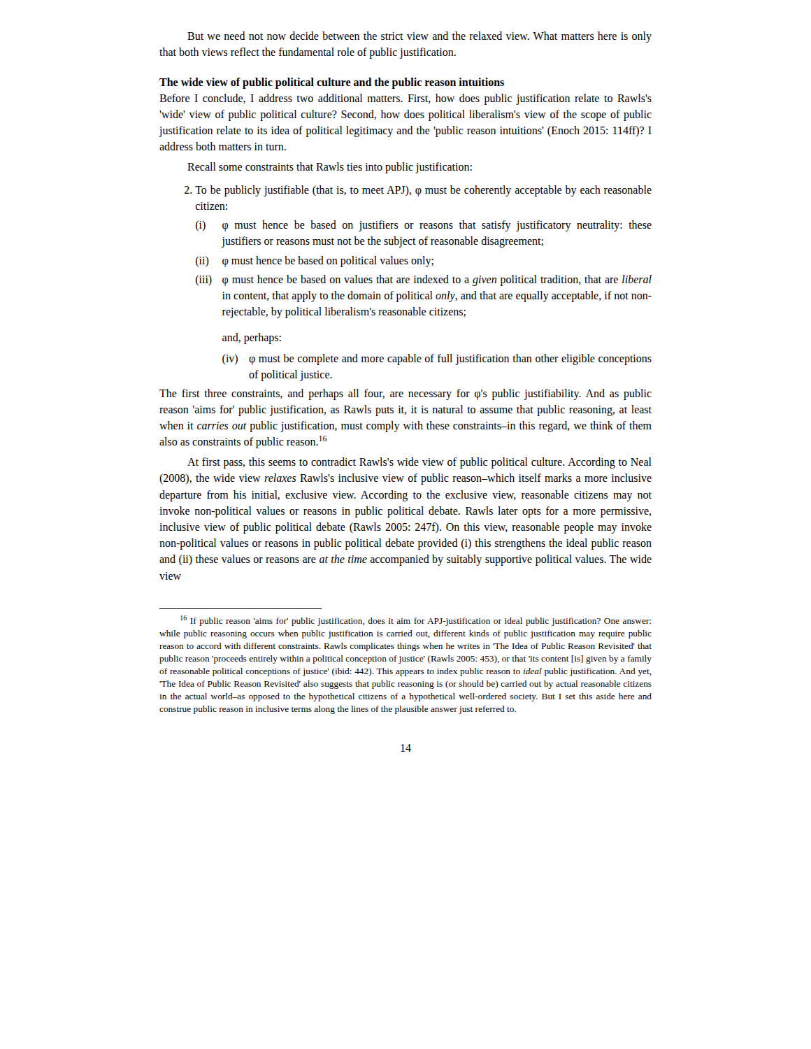But we need not now decide between the strict view and the relaxed view. What matters here is only that both views reflect the fundamental role of public justification.
The wide view of public political culture and the public reason intuitions
Before I conclude, I address two additional matters. First, how does public justification relate to Rawls's 'wide' view of public political culture? Second, how does political liberalism's view of the scope of public justification relate to its idea of political legitimacy and the 'public reason intuitions' (Enoch 2015: 114ff)? I address both matters in turn.
Recall some constraints that Rawls ties into public justification:
2. To be publicly justifiable (that is, to meet APJ), φ must be coherently acceptable by each reasonable citizen:
(i) φ must hence be based on justifiers or reasons that satisfy justificatory neutrality: these justifiers or reasons must not be the subject of reasonable disagreement;
(ii) φ must hence be based on political values only;
(iii) φ must hence be based on values that are indexed to a given political tradition, that are liberal in content, that apply to the domain of political only, and that are equally acceptable, if not non-rejectable, by political liberalism's reasonable citizens;
and, perhaps:
(iv) φ must be complete and more capable of full justification than other eligible conceptions of political justice.
The first three constraints, and perhaps all four, are necessary for φ's public justifiability. And as public reason 'aims for' public justification, as Rawls puts it, it is natural to assume that public reasoning, at least when it carries out public justification, must comply with these constraints–in this regard, we think of them also as constraints of public reason.16
At first pass, this seems to contradict Rawls's wide view of public political culture. According to Neal (2008), the wide view relaxes Rawls's inclusive view of public reason–which itself marks a more inclusive departure from his initial, exclusive view. According to the exclusive view, reasonable citizens may not invoke non-political values or reasons in public political debate. Rawls later opts for a more permissive, inclusive view of public political debate (Rawls 2005: 247f). On this view, reasonable people may invoke non-political values or reasons in public political debate provided (i) this strengthens the ideal public reason and (ii) these values or reasons are at the time accompanied by suitably supportive political values. The wide view
16 If public reason 'aims for' public justification, does it aim for APJ-justification or ideal public justification? One answer: while public reasoning occurs when public justification is carried out, different kinds of public justification may require public reason to accord with different constraints. Rawls complicates things when he writes in 'The Idea of Public Reason Revisited' that public reason 'proceeds entirely within a political conception of justice' (Rawls 2005: 453), or that 'its content [is] given by a family of reasonable political conceptions of justice' (ibid: 442). This appears to index public reason to ideal public justification. And yet, 'The Idea of Public Reason Revisited' also suggests that public reasoning is (or should be) carried out by actual reasonable citizens in the actual world–as opposed to the hypothetical citizens of a hypothetical well-ordered society. But I set this aside here and construe public reason in inclusive terms along the lines of the plausible answer just referred to.
14